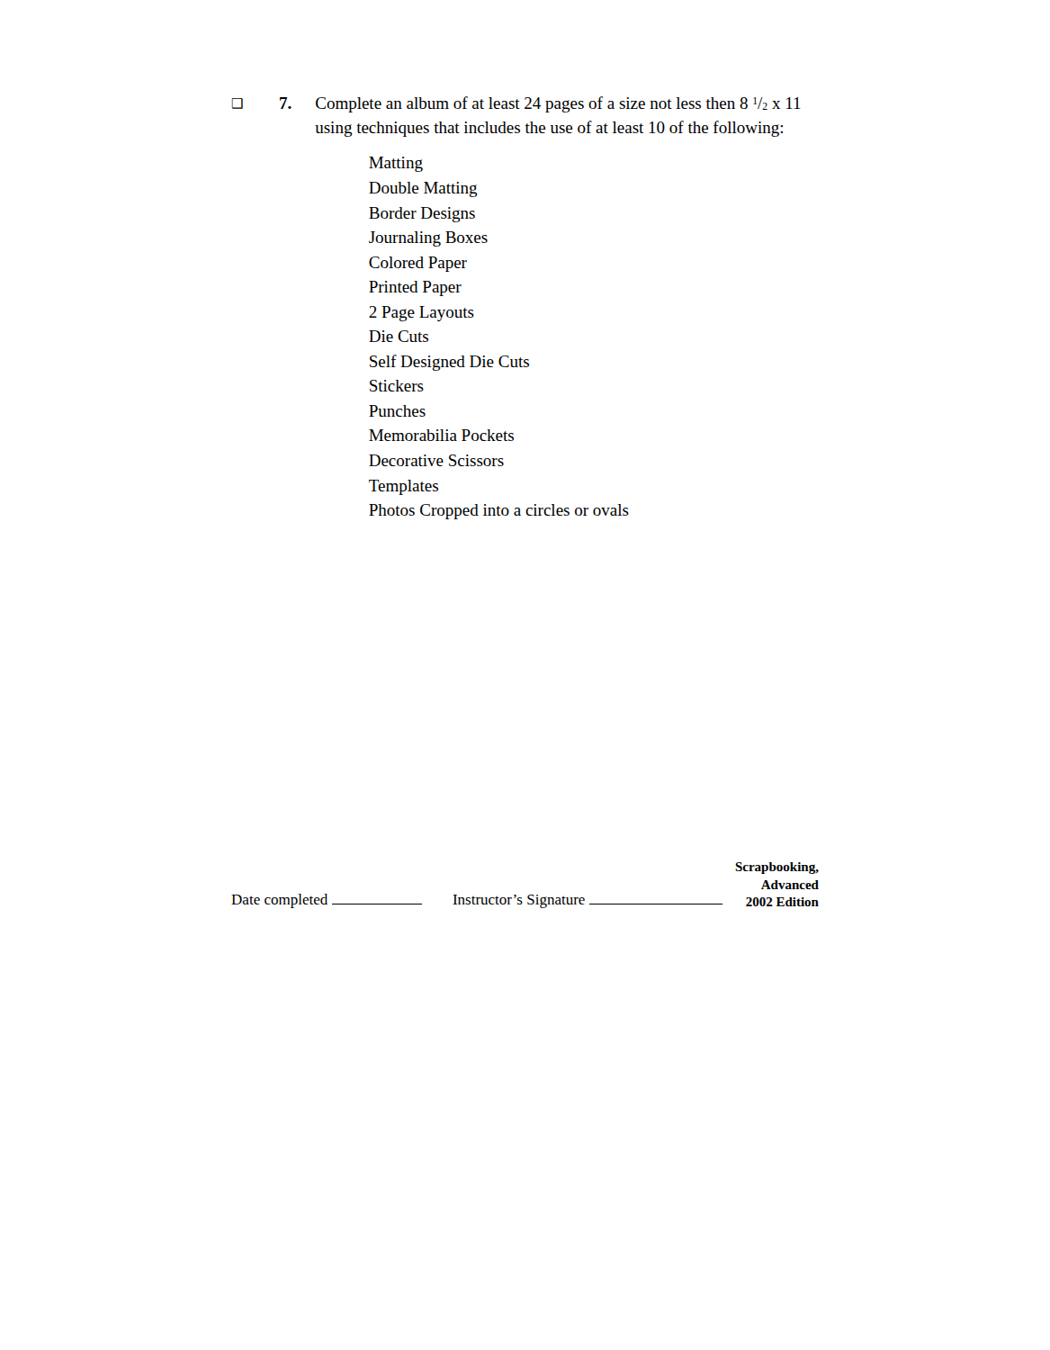❑
7.
Complete an album of at least 24 pages of a size not less then 8 1/2 x 11 using techniques that includes the use of at least 10 of the following:
Matting
Double Matting
Border Designs
Journaling Boxes
Colored Paper
Printed Paper
2 Page Layouts
Die Cuts
Self Designed Die Cuts
Stickers
Punches
Memorabilia Pockets
Decorative Scissors
Templates
Photos Cropped into a circles or ovals
Date completed
Instructor’s Signature
Scrapbooking, Advanced
2002 Edition